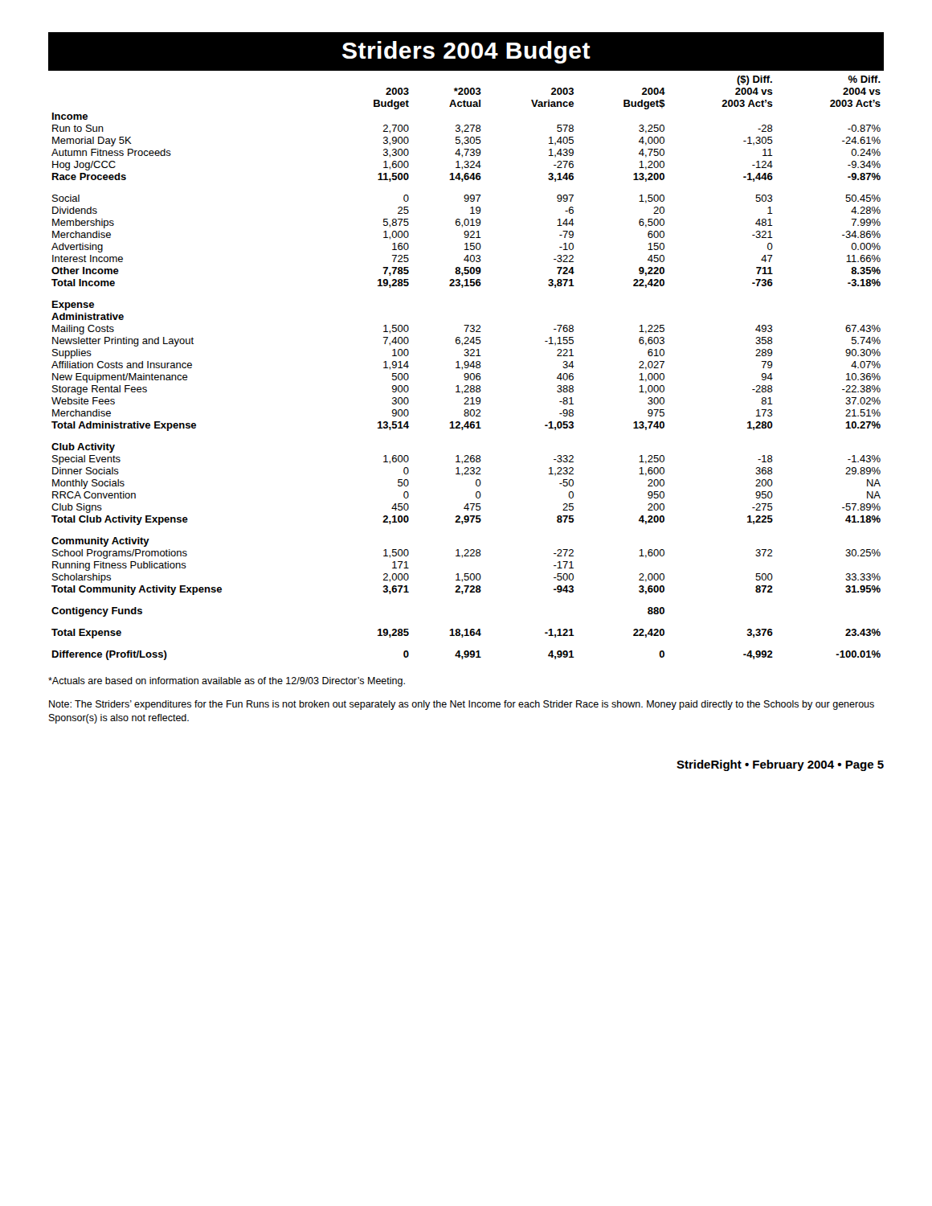Striders 2004 Budget
| | | | | | ($) Diff. | % Diff. |
| --- | --- | --- | --- | --- | --- | --- |
| | 2003 | *2003 | 2003 | 2004 | 2004 vs | 2004 vs |
| | Budget | Actual | Variance | Budget$ | 2003 Act’s | 2003 Act’s |
| Income | | | | | | |
| Run to Sun | 2,700 | 3,278 | 578 | 3,250 | -28 | -0.87% |
| Memorial Day 5K | 3,900 | 5,305 | 1,405 | 4,000 | -1,305 | -24.61% |
| Autumn Fitness Proceeds | 3,300 | 4,739 | 1,439 | 4,750 | 11 | 0.24% |
| Hog Jog/CCC | 1,600 | 1,324 | -276 | 1,200 | -124 | -9.34% |
| Race Proceeds | 11,500 | 14,646 | 3,146 | 13,200 | -1,446 | -9.87% |
| Social | 0 | 997 | 997 | 1,500 | 503 | 50.45% |
| Dividends | 25 | 19 | -6 | 20 | 1 | 4.28% |
| Memberships | 5,875 | 6,019 | 144 | 6,500 | 481 | 7.99% |
| Merchandise | 1,000 | 921 | -79 | 600 | -321 | -34.86% |
| Advertising | 160 | 150 | -10 | 150 | 0 | 0.00% |
| Interest Income | 725 | 403 | -322 | 450 | 47 | 11.66% |
| Other Income | 7,785 | 8,509 | 724 | 9,220 | 711 | 8.35% |
| Total Income | 19,285 | 23,156 | 3,871 | 22,420 | -736 | -3.18% |
| Expense | | | | | | |
| Administrative | | | | | | |
| Mailing Costs | 1,500 | 732 | -768 | 1,225 | 493 | 67.43% |
| Newsletter Printing and Layout | 7,400 | 6,245 | -1,155 | 6,603 | 358 | 5.74% |
| Supplies | 100 | 321 | 221 | 610 | 289 | 90.30% |
| Affiliation Costs and Insurance | 1,914 | 1,948 | 34 | 2,027 | 79 | 4.07% |
| New Equipment/Maintenance | 500 | 906 | 406 | 1,000 | 94 | 10.36% |
| Storage Rental Fees | 900 | 1,288 | 388 | 1,000 | -288 | -22.38% |
| Website Fees | 300 | 219 | -81 | 300 | 81 | 37.02% |
| Merchandise | 900 | 802 | -98 | 975 | 173 | 21.51% |
| Total Administrative Expense | 13,514 | 12,461 | -1,053 | 13,740 | 1,280 | 10.27% |
| Club Activity | | | | | | |
| Special Events | 1,600 | 1,268 | -332 | 1,250 | -18 | -1.43% |
| Dinner Socials | 0 | 1,232 | 1,232 | 1,600 | 368 | 29.89% |
| Monthly Socials | 50 | 0 | -50 | 200 | 200 | NA |
| RRCA Convention | 0 | 0 | 0 | 950 | 950 | NA |
| Club Signs | 450 | 475 | 25 | 200 | -275 | -57.89% |
| Total Club Activity Expense | 2,100 | 2,975 | 875 | 4,200 | 1,225 | 41.18% |
| Community Activity | | | | | | |
| School Programs/Promotions | 1,500 | 1,228 | -272 | 1,600 | 372 | 30.25% |
| Running Fitness Publications | 171 | | -171 | | | |
| Scholarships | 2,000 | 1,500 | -500 | 2,000 | 500 | 33.33% |
| Total Community Activity Expense | 3,671 | 2,728 | -943 | 3,600 | 872 | 31.95% |
| Contigency Funds | | | | 880 | | |
| Total Expense | 19,285 | 18,164 | -1,121 | 22,420 | 3,376 | 23.43% |
| Difference (Profit/Loss) | 0 | 4,991 | 4,991 | 0 | -4,992 | -100.01% |
*Actuals are based on information available as of the 12/9/03 Director’s Meeting.
Note: The Striders’ expenditures for the Fun Runs is not broken out separately as only the Net Income for each Strider Race is shown. Money paid directly to the Schools by our generous Sponsor(s) is also not reflected.
StrideRight • February 2004 • Page 5